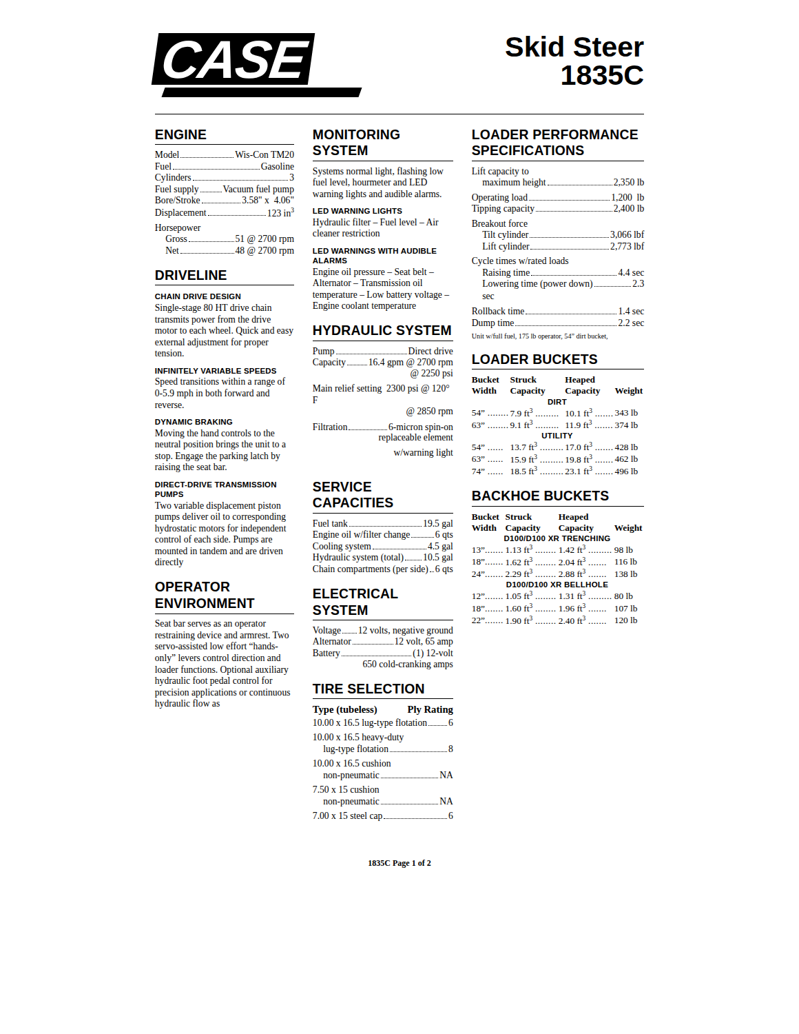CASE
Skid Steer
1835C
ENGINE
Model
Wis-Con TM20
Fuel
Gasoline
Cylinders
3
Fuel supply
Vacuum fuel pump
Bore/Stroke
3.58" x 4.06"
Displacement
123 in3
Horsepower
Gross
51 @ 2700 rpm
Net
48 @ 2700 rpm
DRIVELINE
CHAIN DRIVE DESIGN
Single-stage 80 HT drive chain transmits power from the drive motor to each wheel. Quick and easy external adjustment for proper tension.
INFINITELY VARIABLE SPEEDS
Speed transitions within a range of 0-5.9 mph in both forward and reverse.
DYNAMIC BRAKING
Moving the hand controls to the neutral position brings the unit to a stop. Engage the parking latch by raising the seat bar.
DIRECT-DRIVE TRANSMISSION PUMPS
Two variable displacement piston pumps deliver oil to corresponding hydrostatic motors for independent control of each side. Pumps are mounted in tandem and are driven directly
OPERATOR ENVIRONMENT
Seat bar serves as an operator restraining device and armrest. Two servo-assisted low effort “hands-only” levers control direction and loader functions. Optional auxiliary hydraulic foot pedal control for precision applications or continuous hydraulic flow as
MONITORING SYSTEM
Systems normal light, flashing low fuel level, hourmeter and LED warning lights and audible alarms.
LED WARNING LIGHTS
Hydraulic filter – Fuel level – Air cleaner restriction
LED WARNINGS WITH AUDIBLE ALARMS
Engine oil pressure – Seat belt – Alternator – Transmission oil temperature – Low battery voltage – Engine coolant temperature
HYDRAULIC SYSTEM
Pump
Direct drive
Capacity
16.4 gpm @ 2700 rpm
@ 2250 psi
Main relief setting 2300 psi @ 120° F
@ 2850 rpm
Filtration
6-micron spin-on
replaceable element
w/warning light
SERVICE CAPACITIES
Fuel tank
19.5 gal
Engine oil w/filter change
6 qts
Cooling system
4.5 gal
Hydraulic system (total)
10.5 gal
Chain compartments (per side)
6 qts
ELECTRICAL SYSTEM
Voltage
12 volts, negative ground
Alternator
12 volt, 65 amp
Battery
(1) 12-volt
650 cold-cranking amps
TIRE SELECTION
Type (tubeless) Ply Rating
10.00 x 16.5 lug-type flotation
6
10.00 x 16.5 heavy-duty
lug-type flotation
8
10.00 x 16.5 cushion
non-pneumatic
NA
7.50 x 15 cushion
non-pneumatic
NA
7.00 x 15 steel cap
6
LOADER PERFORMANCE
SPECIFICATIONS
Lift capacity to
maximum height
2,350 lb
Operating load
1,200 lb
Tipping capacity
2,400 lb
Breakout force
Tilt cylinder
3,066 lbf
Lift cylinder
2,773 lbf
Cycle times w/rated loads
Raising time
4.4 sec
Lowering time (power down)
2.3
sec
Rollback time
1.4 sec
Dump time
2.2 sec
Unit w/full fuel, 175 lb operator, 54” dirt bucket,
LOADER BUCKETS
| Bucket Width | Struck Capacity | Heaped Capacity | Weight |
| --- | --- | --- | --- |
| DIRT |
| 54” ........ | 7.9 ft 3 ......... | 10.1 ft 3 ....... | 343 lb |
| 63” ........ | 9.1 ft 3 ......... | 11.9 ft 3 ....... | 374 lb |
| UTILITY |
| 54” ...... | 13.7 ft 3 ......... | 17.0 ft 3 ....... | 428 lb |
| 63” ...... | 15.9 ft 3 ......... | 19.8 ft 3 ....... | 462 lb |
| 74” ...... | 18.5 ft 3 ......... | 23.1 ft 3 ....... | 496 lb |
BACKHOE BUCKETS
| Bucket Width | Struck Capacity | Heaped Capacity | Weight |
| --- | --- | --- | --- |
| D100/D100 XR TRENCHING |
| 13” ....... | 1.13 ft 3 ........ | 1.42 ft 3 ......... | 98 lb |
| 18” ....... | 1.62 ft 3 ........ | 2.04 ft 3 ....... | 116 lb |
| 24” ....... | 2.29 ft 3 ........ | 2.88 ft 3 ....... | 138 lb |
| D100/D100 XR BELLHOLE |
| 12” ....... | 1.05 ft 3 ........ | 1.31 ft 3 ......... | 80 lb |
| 18” ....... | 1.60 ft 3 ........ | 1.96 ft 3 ....... | 107 lb |
| 22” ....... | 1.90 ft 3 ........ | 2.40 ft 3 ....... | 120 lb |
1835C Page 1 of 2